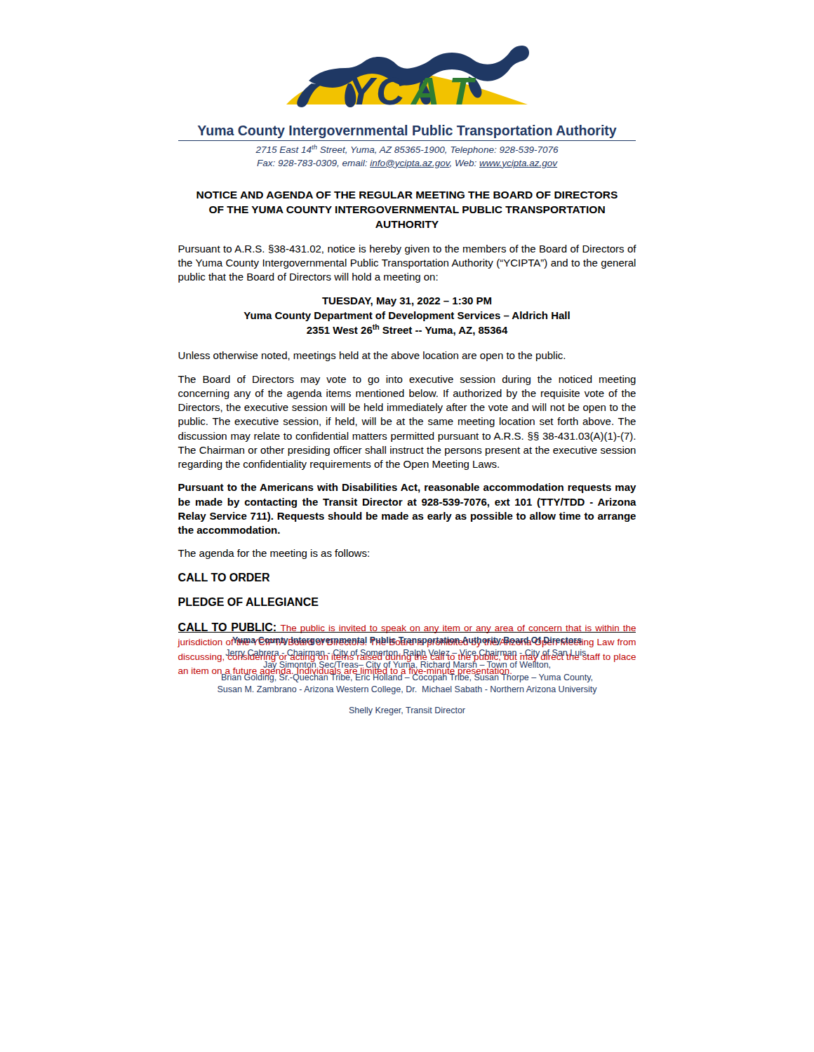Y C A T
Yuma County Intergovernmental Public Transportation Authority
2715 East 14th Street, Yuma, AZ 85365-1900, Telephone: 928-539-7076
Fax: 928-783-0309, email: info@ycipta.az.gov, Web: www.ycipta.az.gov
NOTICE AND AGENDA OF THE REGULAR MEETING THE BOARD OF DIRECTORS OF THE YUMA COUNTY INTERGOVERNMENTAL PUBLIC TRANSPORTATION AUTHORITY
Pursuant to A.R.S. §38-431.02, notice is hereby given to the members of the Board of Directors of the Yuma County Intergovernmental Public Transportation Authority (“YCIPTA”) and to the general public that the Board of Directors will hold a meeting on:
TUESDAY, May 31, 2022 – 1:30 PM
Yuma County Department of Development Services – Aldrich Hall
2351 West 26th Street -- Yuma, AZ, 85364
Unless otherwise noted, meetings held at the above location are open to the public.
The Board of Directors may vote to go into executive session during the noticed meeting concerning any of the agenda items mentioned below. If authorized by the requisite vote of the Directors, the executive session will be held immediately after the vote and will not be open to the public. The executive session, if held, will be at the same meeting location set forth above. The discussion may relate to confidential matters permitted pursuant to A.R.S. §§ 38-431.03(A)(1)-(7). The Chairman or other presiding officer shall instruct the persons present at the executive session regarding the confidentiality requirements of the Open Meeting Laws.
Pursuant to the Americans with Disabilities Act, reasonable accommodation requests may be made by contacting the Transit Director at 928-539-7076, ext 101 (TTY/TDD - Arizona Relay Service 711). Requests should be made as early as possible to allow time to arrange the accommodation.
The agenda for the meeting is as follows:
CALL TO ORDER
PLEDGE OF ALLEGIANCE
CALL TO PUBLIC: The public is invited to speak on any item or any area of concern that is within the jurisdiction of the YCIPTA Board of Directors. The Board is prohibited by the Arizona Open Meeting Law from discussing, considering or acting on items raised during the call to the public, but may direct the staff to place an item on a future agenda. Individuals are limited to a five-minute presentation.
Yuma County Intergovernmental Public Transportation Authority Board Of Directors
Jerry Cabrera - Chairman - City of Somerton, Ralph Velez – Vice Chairman - City of San Luis,
Jay Simonton Sec/Treas– City of Yuma, Richard Marsh – Town of Wellton,
Brian Golding, Sr.-Quechan Tribe, Eric Holland – Cocopah Tribe, Susan Thorpe – Yuma County,
Susan M. Zambrano - Arizona Western College, Dr. Michael Sabath - Northern Arizona University
Shelly Kreger, Transit Director